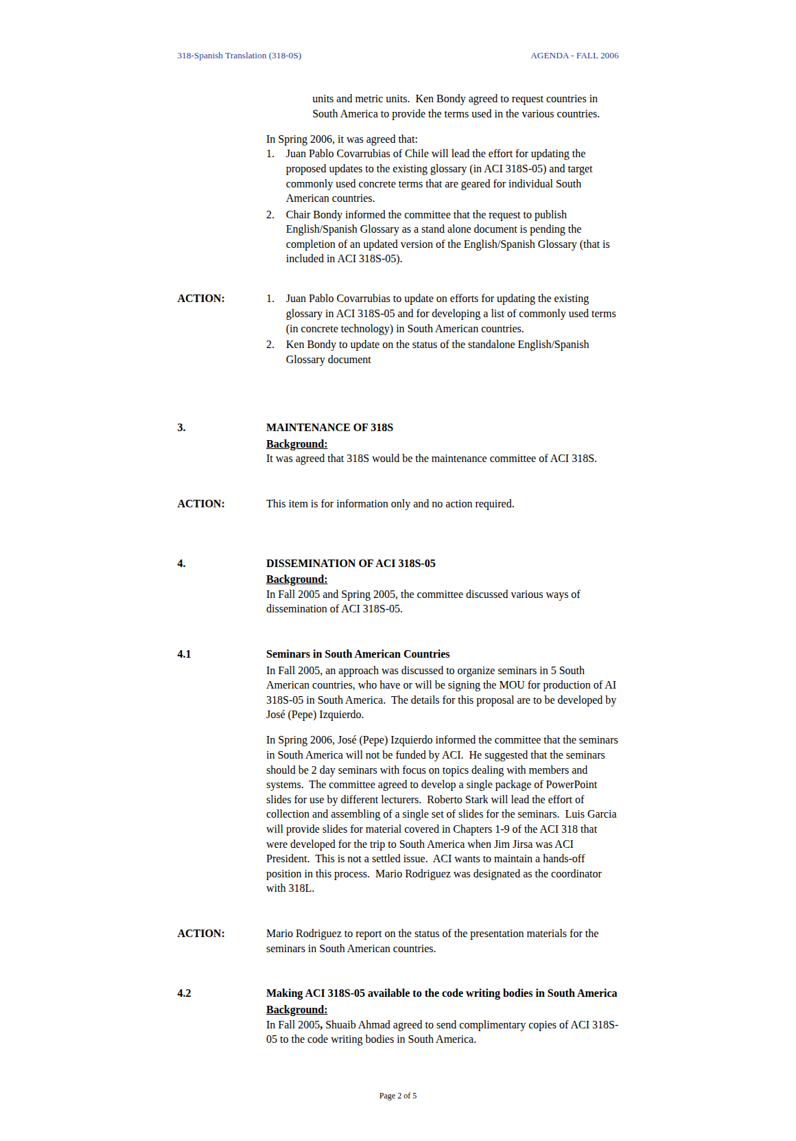318-Spanish Translation (318-0S)
AGENDA - FALL 2006
units and metric units. Ken Bondy agreed to request countries in South America to provide the terms used in the various countries.
In Spring 2006, it was agreed that:
1. Juan Pablo Covarrubias of Chile will lead the effort for updating the proposed updates to the existing glossary (in ACI 318S-05) and target commonly used concrete terms that are geared for individual South American countries.
2. Chair Bondy informed the committee that the request to publish English/Spanish Glossary as a stand alone document is pending the completion of an updated version of the English/Spanish Glossary (that is included in ACI 318S-05).
ACTION:
1. Juan Pablo Covarrubias to update on efforts for updating the existing glossary in ACI 318S-05 and for developing a list of commonly used terms (in concrete technology) in South American countries.
2. Ken Bondy to update on the status of the standalone English/Spanish Glossary document
3.
MAINTENANCE OF 318S
Background:
It was agreed that 318S would be the maintenance committee of ACI 318S.
ACTION:
This item is for information only and no action required.
4.
DISSEMINATION OF ACI 318S-05
Background:
In Fall 2005 and Spring 2005, the committee discussed various ways of dissemination of ACI 318S-05.
4.1
Seminars in South American Countries
In Fall 2005, an approach was discussed to organize seminars in 5 South American countries, who have or will be signing the MOU for production of AI 318S-05 in South America. The details for this proposal are to be developed by José (Pepe) Izquierdo.
In Spring 2006, José (Pepe) Izquierdo informed the committee that the seminars in South America will not be funded by ACI. He suggested that the seminars should be 2 day seminars with focus on topics dealing with members and systems. The committee agreed to develop a single package of PowerPoint slides for use by different lecturers. Roberto Stark will lead the effort of collection and assembling of a single set of slides for the seminars. Luis Garcia will provide slides for material covered in Chapters 1-9 of the ACI 318 that were developed for the trip to South America when Jim Jirsa was ACI President. This is not a settled issue. ACI wants to maintain a hands-off position in this process. Mario Rodriguez was designated as the coordinator with 318L.
ACTION:
Mario Rodriguez to report on the status of the presentation materials for the seminars in South American countries.
4.2
Making ACI 318S-05 available to the code writing bodies in South America
Background:
In Fall 2005, Shuaib Ahmad agreed to send complimentary copies of ACI 318S-05 to the code writing bodies in South America.
Page 2 of 5